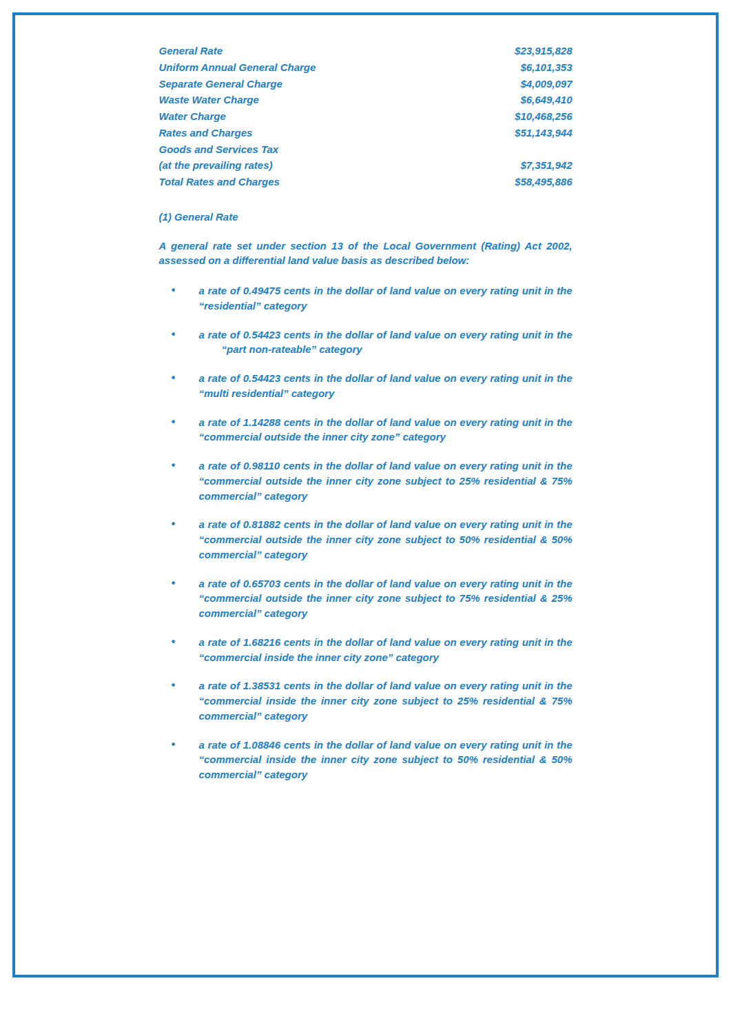| General Rate | $23,915,828 |
| Uniform Annual General Charge | $6,101,353 |
| Separate General Charge | $4,009,097 |
| Waste Water Charge | $6,649,410 |
| Water Charge | $10,468,256 |
| Rates and Charges | $51,143,944 |
| Goods and Services Tax | |
| (at the prevailing rates) | $7,351,942 |
| Total Rates and Charges | $58,495,886 |
(1) General Rate
A general rate set under section 13 of the Local Government (Rating) Act 2002, assessed on a differential land value basis as described below:
a rate of 0.49475 cents in the dollar of land value on every rating unit in the “residential” category
a rate of 0.54423 cents in the dollar of land value on every rating unit in the “part non-rateable” category
a rate of 0.54423 cents in the dollar of land value on every rating unit in the “multi residential” category
a rate of 1.14288 cents in the dollar of land value on every rating unit in the “commercial outside the inner city zone” category
a rate of 0.98110 cents in the dollar of land value on every rating unit in the “commercial outside the inner city zone subject to 25% residential & 75% commercial” category
a rate of 0.81882 cents in the dollar of land value on every rating unit in the “commercial outside the inner city zone subject to 50% residential & 50% commercial” category
a rate of 0.65703 cents in the dollar of land value on every rating unit in the “commercial outside the inner city zone subject to 75% residential & 25% commercial” category
a rate of 1.68216 cents in the dollar of land value on every rating unit in the “commercial inside the inner city zone” category
a rate of 1.38531 cents in the dollar of land value on every rating unit in the “commercial inside the inner city zone subject to 25% residential & 75% commercial” category
a rate of 1.08846 cents in the dollar of land value on every rating unit in the “commercial inside the inner city zone subject to 50% residential & 50% commercial” category